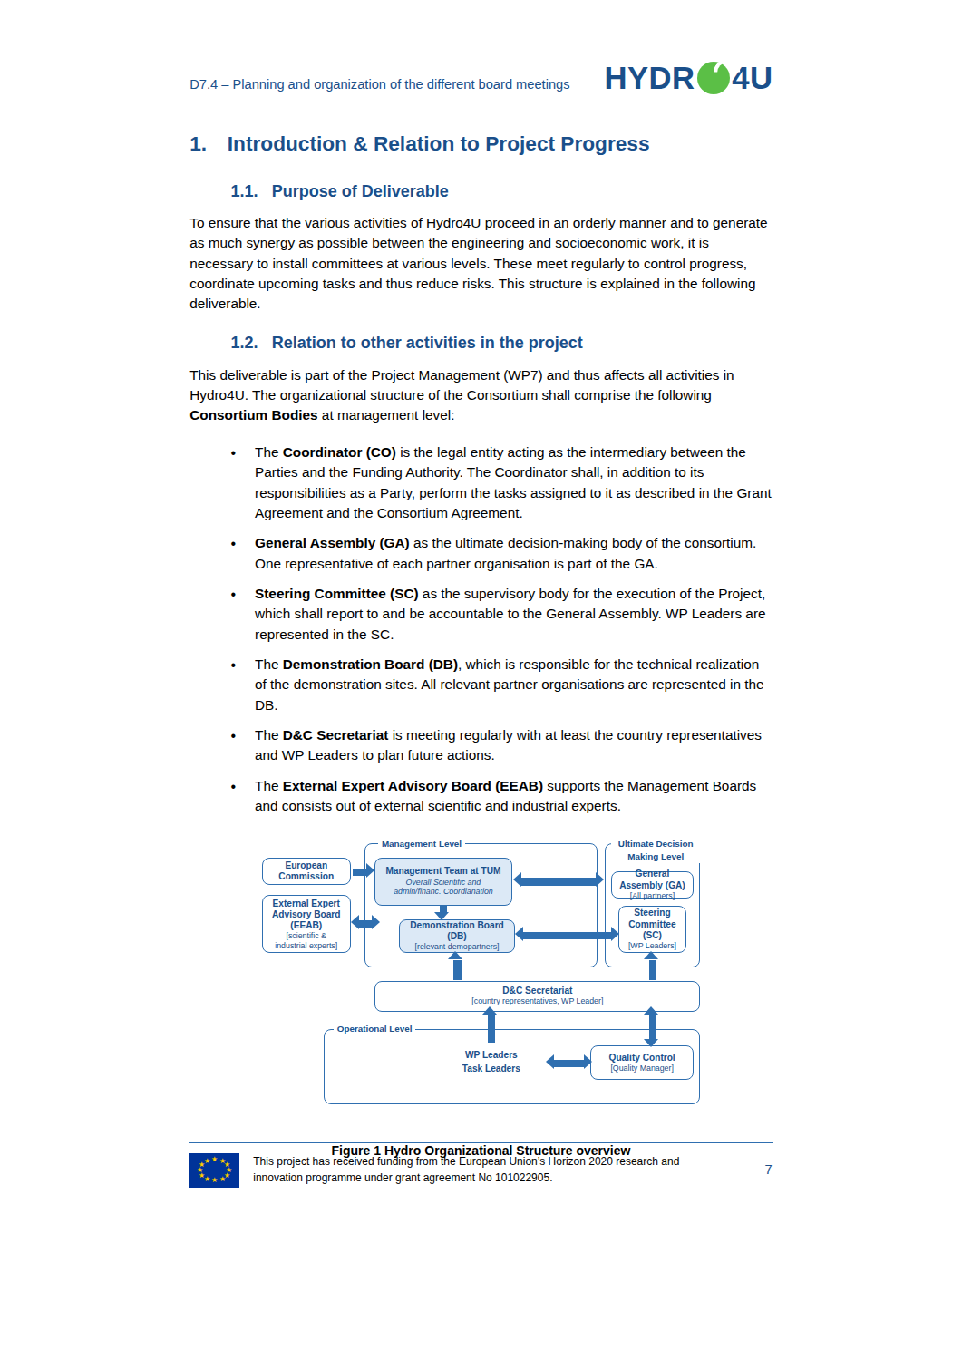D7.4 – Planning and organization of the different board meetings
HYDR 4U
1. Introduction & Relation to Project Progress
1.1. Purpose of Deliverable
To ensure that the various activities of Hydro4U proceed in an orderly manner and to generate as much synergy as possible between the engineering and socioeconomic work, it is necessary to install committees at various levels. These meet regularly to control progress, coordinate upcoming tasks and thus reduce risks. This structure is explained in the following deliverable.
1.2. Relation to other activities in the project
This deliverable is part of the Project Management (WP7) and thus affects all activities in Hydro4U. The organizational structure of the Consortium shall comprise the following Consortium Bodies at management level:
The Coordinator (CO) is the legal entity acting as the intermediary between the Parties and the Funding Authority. The Coordinator shall, in addition to its responsibilities as a Party, perform the tasks assigned to it as described in the Grant Agreement and the Consortium Agreement.
General Assembly (GA) as the ultimate decision-making body of the consortium. One representative of each partner organisation is part of the GA.
Steering Committee (SC) as the supervisory body for the execution of the Project, which shall report to and be accountable to the General Assembly. WP Leaders are represented in the SC.
The Demonstration Board (DB), which is responsible for the technical realization of the demonstration sites. All relevant partner organisations are represented in the DB.
The D&C Secretariat is meeting regularly with at least the country representatives and WP Leaders to plan future actions.
The External Expert Advisory Board (EEAB) supports the Management Boards and consists out of external scientific and industrial experts.
Management Level
Ultimate Decision
Making Level
European
Commission
External Expert
Advisory Board
(EEAB) [scientific &
industrial experts]
Management Team at TUM Overall Scientific and
admin/financ. Coordianation
Demonstration Board (DB) [relevant demopartners]
General Assembly (GA) [All partners]
Steering
Committee
(SC) [WP Leaders]
D&C Secretariat [country representatives, WP Leader]
Operational Level
WP Leaders
Task Leaders
Quality Control [Quality Manager]
Figure 1 Hydro Organizational Structure overview
★ ★ ★ ★ ★ ★ ★ ★ ★ ★ ★ ★
This project has received funding from the European Union’s Horizon 2020 research and innovation programme under grant agreement No 101022905.
7